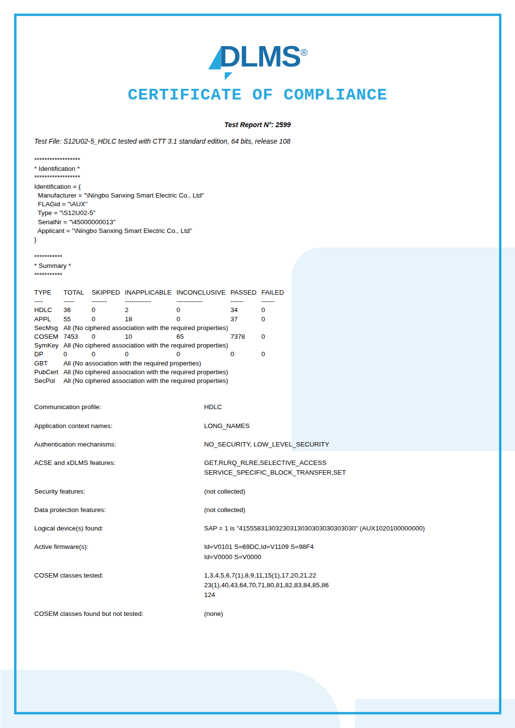DLMS®
CERTIFICATE OF COMPLIANCE
Test Report N°: 2599
Test File: S12U02-5_HDLC tested with CTT 3.1 standard edition, 64 bits, release 108
******************
* Identification *
******************
Identification = {
  Manufacturer = "\Ningbo Sanxing Smart Electric Co., Ltd"
  FLAGid = "\AUX"
  Type = "\S12U02-5"
  SerialNr = "\45000000013"
  Applicant = "\Ningbo Sanxing Smart Electric Co., Ltd"
}
***********
* Summary *
***********
| TYPE | TOTAL | SKIPPED | INAPPLICABLE | INCONCLUSIVE | PASSED | FAILED |
| --- | --- | --- | --- | --- | --- | --- |
| ---- | ----- | ------- | ------------ | ------------ | ------ | ------ |
| HDLC | 36 | 0 | 2 | 0 | 34 | 0 |
| APPL | 55 | 0 | 18 | 0 | 37 | 0 |
| SecMsg | All (No ciphered association with the required properties) |
| COSEM | 7453 | 0 | 10 | 65 | 7378 | 0 |
| SymKey | All (No ciphered association with the required properties) |
| DP | 0 | 0 | 0 | 0 | 0 | 0 |
| GBT | All (No association with the required properties) |
| PubCert | All (No ciphered association with the required properties) |
| SecPol | All (No ciphered association with the required properties) |
| Communication profile: | HDLC |
| Application context names: | LONG_NAMES |
| Authentication mechanisms: | NO_SECURITY, LOW_LEVEL_SECURITY |
| ACSE and xDLMS features: | GET,RLRQ_RLRE,SELECTIVE_ACCESS SERVICE_SPECIFIC_BLOCK_TRANSFER,SET |
| Security features: | (not collected) |
| Data protection features: | (not collected) |
| Logical device(s) found: | SAP = 1 is "41555831303230313030303030303030" (AUX1020100000000) |
| Active firmware(s): | Id=V0101 S=69DC,Id=V1109 S=98F4 Id=V0000 S=V0000 |
| COSEM classes tested: | 1,3,4,5,6,7(1),8,9,11,15(1),17,20,21,22 23(1),40,43,64,70,71,80,81,82,83,84,85,86 124 |
| COSEM classes found but not tested: | (none) |